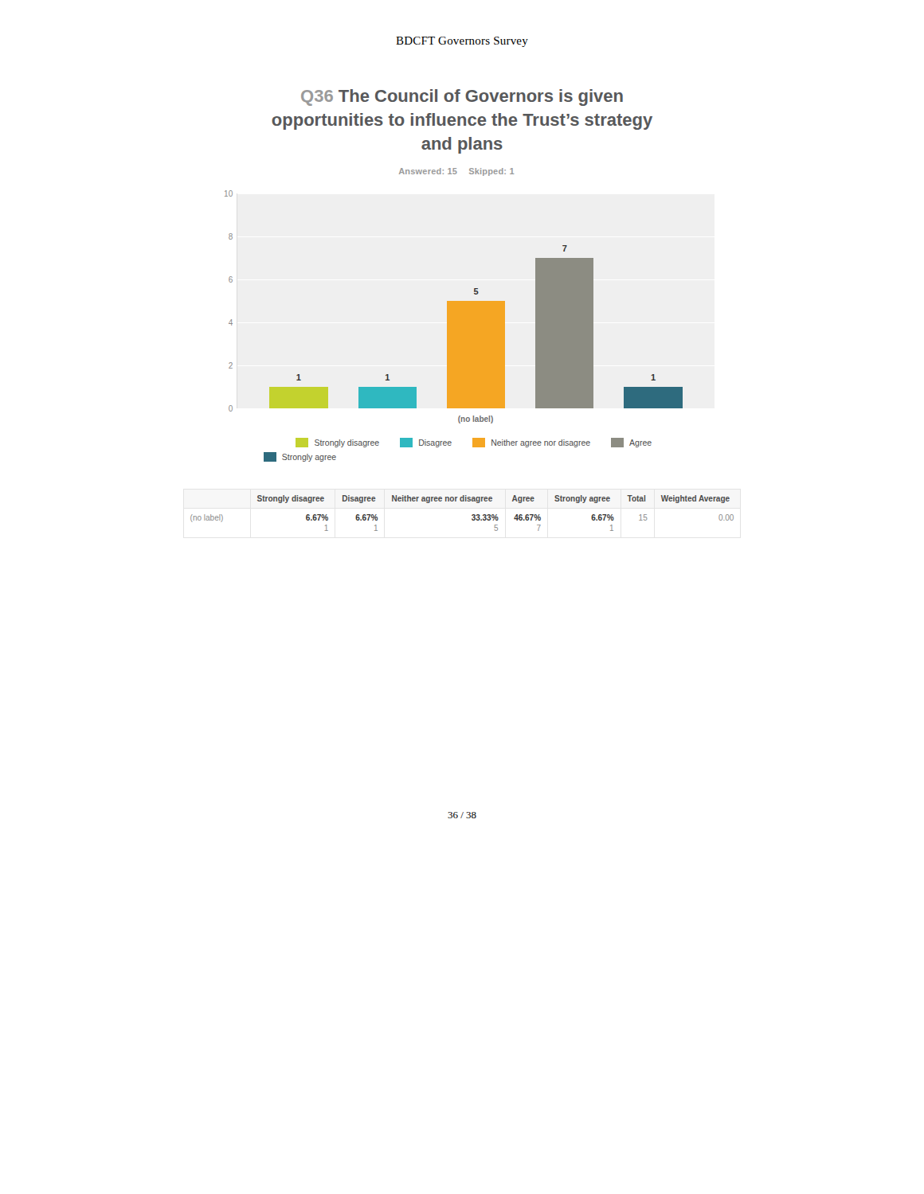BDCFT Governors Survey
Q36 The Council of Governors is given opportunities to influence the Trust’s strategy and plans
Answered: 15 Skipped: 1
10
8
6
4
2
0
1
1
5
7
1
(no label)
Strongly disagree
Disagree
Neither agree nor disagree
Agree
Strongly agree
| | Strongly disagree | Disagree | Neither agree nor disagree | Agree | Strongly agree | Total | Weighted Average |
| --- | --- | --- | --- | --- | --- | --- | --- |
| (no label) | 6.67% 1 | 6.67% 1 | 33.33% 5 | 46.67% 7 | 6.67% 1 | 15 | 0.00 |
36 / 38